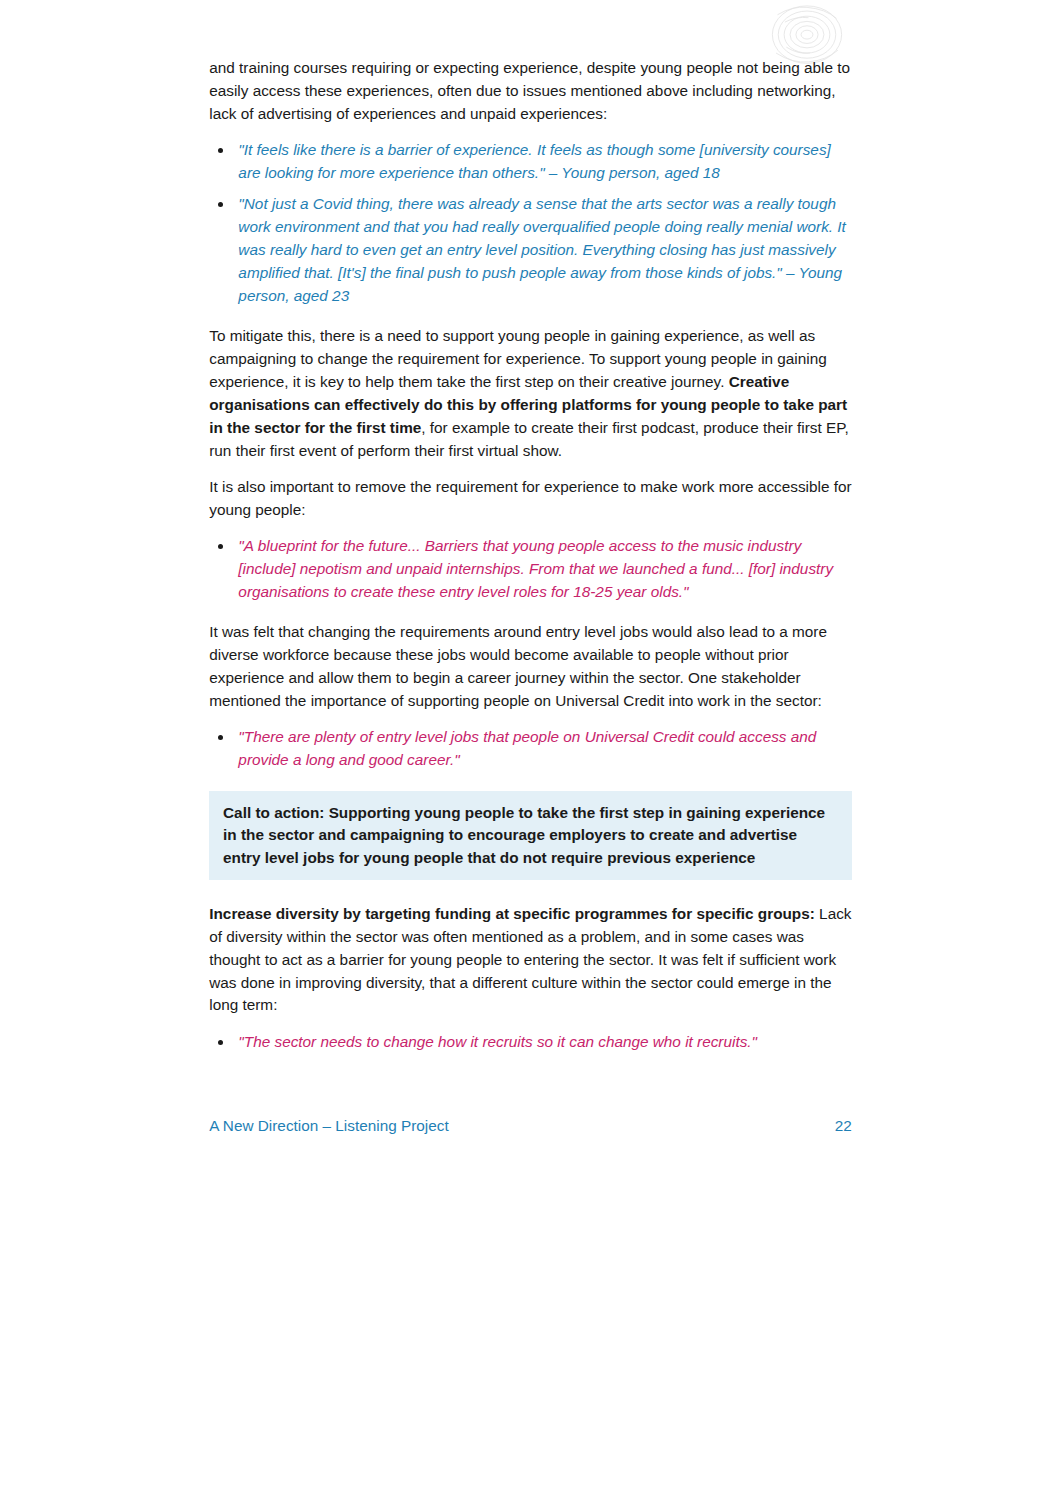and training courses requiring or expecting experience, despite young people not being able to easily access these experiences, often due to issues mentioned above including networking, lack of advertising of experiences and unpaid experiences:
"It feels like there is a barrier of experience. It feels as though some [university courses] are looking for more experience than others." – Young person, aged 18
"Not just a Covid thing, there was already a sense that the arts sector was a really tough work environment and that you had really overqualified people doing really menial work. It was really hard to even get an entry level position. Everything closing has just massively amplified that. [It's] the final push to push people away from those kinds of jobs." – Young person, aged 23
To mitigate this, there is a need to support young people in gaining experience, as well as campaigning to change the requirement for experience. To support young people in gaining experience, it is key to help them take the first step on their creative journey. Creative organisations can effectively do this by offering platforms for young people to take part in the sector for the first time, for example to create their first podcast, produce their first EP, run their first event of perform their first virtual show.
It is also important to remove the requirement for experience to make work more accessible for young people:
"A blueprint for the future... Barriers that young people access to the music industry [include] nepotism and unpaid internships. From that we launched a fund... [for] industry organisations to create these entry level roles for 18-25 year olds."
It was felt that changing the requirements around entry level jobs would also lead to a more diverse workforce because these jobs would become available to people without prior experience and allow them to begin a career journey within the sector. One stakeholder mentioned the importance of supporting people on Universal Credit into work in the sector:
"There are plenty of entry level jobs that people on Universal Credit could access and provide a long and good career."
Call to action: Supporting young people to take the first step in gaining experience in the sector and campaigning to encourage employers to create and advertise entry level jobs for young people that do not require previous experience
Increase diversity by targeting funding at specific programmes for specific groups: Lack of diversity within the sector was often mentioned as a problem, and in some cases was thought to act as a barrier for young people to entering the sector. It was felt if sufficient work was done in improving diversity, that a different culture within the sector could emerge in the long term:
"The sector needs to change how it recruits so it can change who it recruits."
A New Direction – Listening Project 22